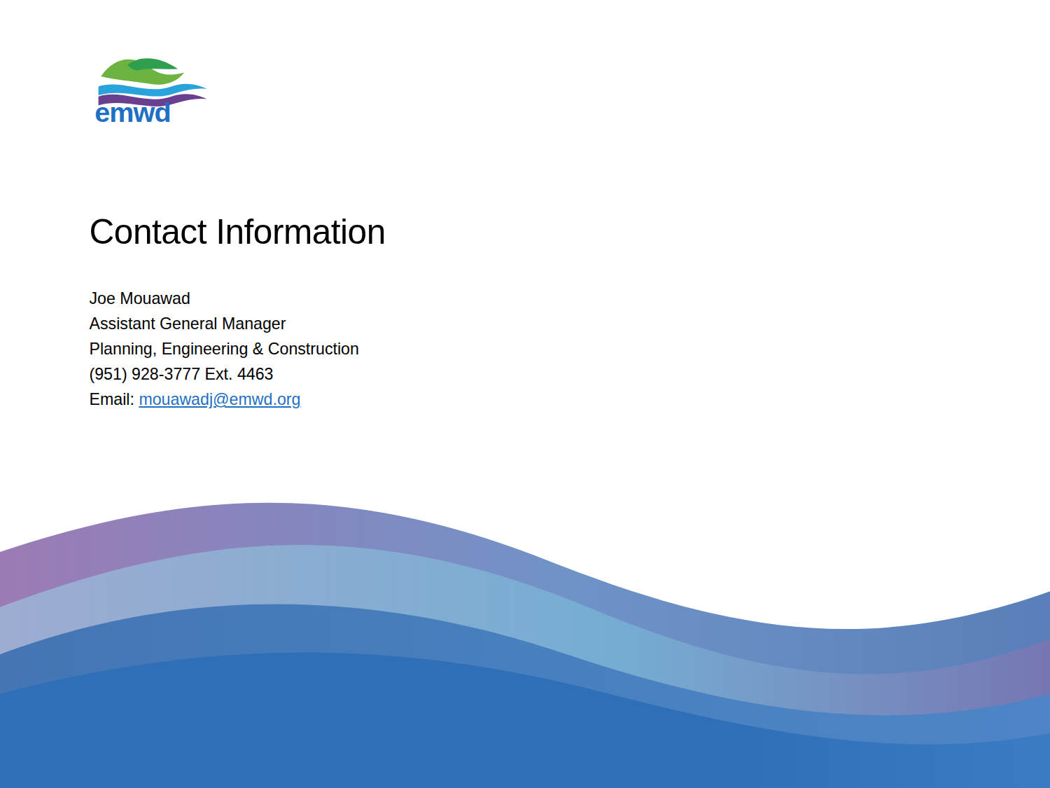emwd
Contact Information
Joe Mouawad
Assistant General Manager
Planning, Engineering & Construction
(951) 928-3777 Ext. 4463
Email: mouawadj@emwd.org